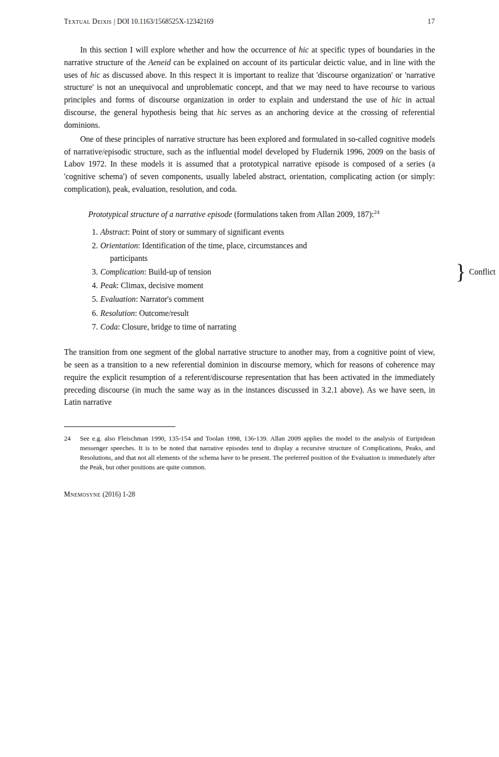Textual Deixis | DOI 10.1163/1568525X-12342169 17
In this section I will explore whether and how the occurrence of hic at specific types of boundaries in the narrative structure of the Aeneid can be explained on account of its particular deictic value, and in line with the uses of hic as discussed above. In this respect it is important to realize that 'discourse organization' or 'narrative structure' is not an unequivocal and unproblematic concept, and that we may need to have recourse to various principles and forms of discourse organization in order to explain and understand the use of hic in actual discourse, the general hypothesis being that hic serves as an anchoring device at the crossing of referential dominions.
One of these principles of narrative structure has been explored and formulated in so-called cognitive models of narrative/episodic structure, such as the influential model developed by Fludernik 1996, 2009 on the basis of Labov 1972. In these models it is assumed that a prototypical narrative episode is composed of a series (a 'cognitive schema') of seven components, usually labeled abstract, orientation, complicating action (or simply: complication), peak, evaluation, resolution, and coda.
Prototypical structure of a narrative episode (formulations taken from Allan 2009, 187):24
Abstract: Point of story or summary of significant events
Orientation: Identification of the time, place, circumstances and participants
Complication: Build-up of tension }Conflict
Peak: Climax, decisive moment
Evaluation: Narrator's comment
Resolution: Outcome/result
Coda: Closure, bridge to time of narrating
The transition from one segment of the global narrative structure to another may, from a cognitive point of view, be seen as a transition to a new referential dominion in discourse memory, which for reasons of coherence may require the explicit resumption of a referent/discourse representation that has been activated in the immediately preceding discourse (in much the same way as in the instances discussed in 3.2.1 above). As we have seen, in Latin narrative
24 See e.g. also Fleischman 1990, 135-154 and Toolan 1998, 136-139. Allan 2009 applies the model to the analysis of Euripidean messenger speeches. It is to be noted that narrative episodes tend to display a recursive structure of Complications, Peaks, and Resolutions, and that not all elements of the schema have to be present. The preferred position of the Evaluation is immediately after the Peak, but other positions are quite common.
Mnemosyne (2016) 1-28